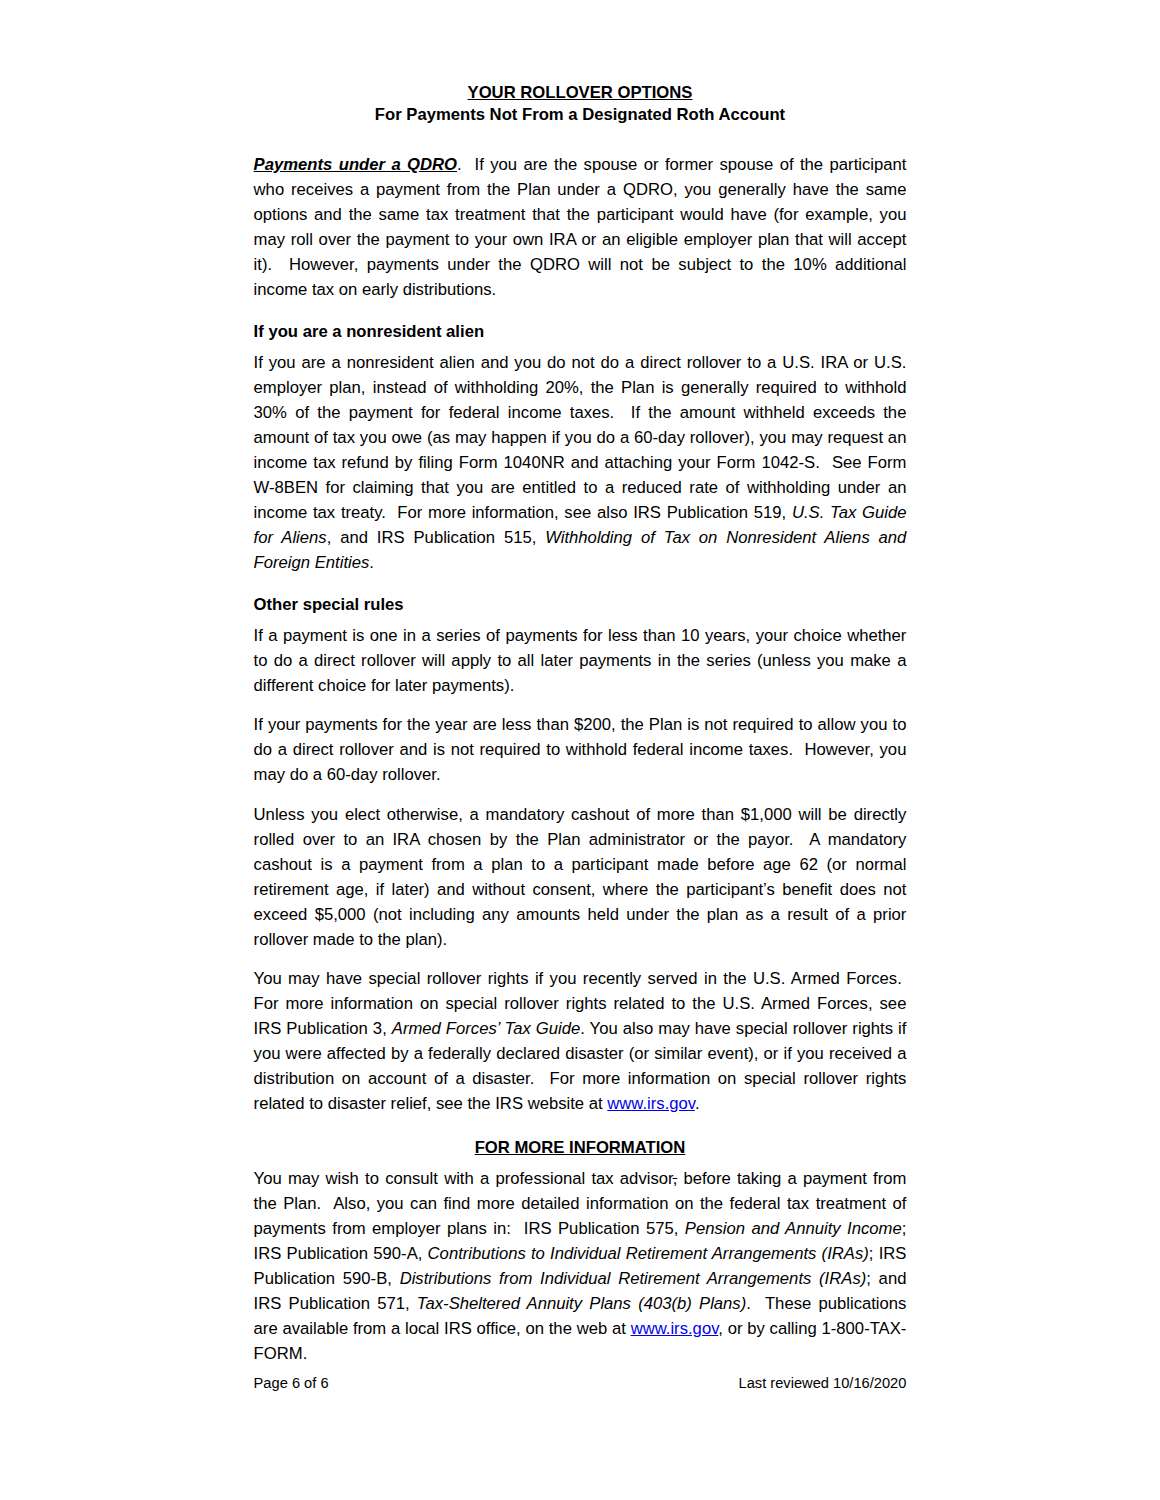YOUR ROLLOVER OPTIONS For Payments Not From a Designated Roth Account
Payments under a QDRO. If you are the spouse or former spouse of the participant who receives a payment from the Plan under a QDRO, you generally have the same options and the same tax treatment that the participant would have (for example, you may roll over the payment to your own IRA or an eligible employer plan that will accept it). However, payments under the QDRO will not be subject to the 10% additional income tax on early distributions.
If you are a nonresident alien
If you are a nonresident alien and you do not do a direct rollover to a U.S. IRA or U.S. employer plan, instead of withholding 20%, the Plan is generally required to withhold 30% of the payment for federal income taxes. If the amount withheld exceeds the amount of tax you owe (as may happen if you do a 60-day rollover), you may request an income tax refund by filing Form 1040NR and attaching your Form 1042-S. See Form W-8BEN for claiming that you are entitled to a reduced rate of withholding under an income tax treaty. For more information, see also IRS Publication 519, U.S. Tax Guide for Aliens, and IRS Publication 515, Withholding of Tax on Nonresident Aliens and Foreign Entities.
Other special rules
If a payment is one in a series of payments for less than 10 years, your choice whether to do a direct rollover will apply to all later payments in the series (unless you make a different choice for later payments).
If your payments for the year are less than $200, the Plan is not required to allow you to do a direct rollover and is not required to withhold federal income taxes. However, you may do a 60-day rollover.
Unless you elect otherwise, a mandatory cashout of more than $1,000 will be directly rolled over to an IRA chosen by the Plan administrator or the payor. A mandatory cashout is a payment from a plan to a participant made before age 62 (or normal retirement age, if later) and without consent, where the participant’s benefit does not exceed $5,000 (not including any amounts held under the plan as a result of a prior rollover made to the plan).
You may have special rollover rights if you recently served in the U.S. Armed Forces. For more information on special rollover rights related to the U.S. Armed Forces, see IRS Publication 3, Armed Forces’ Tax Guide. You also may have special rollover rights if you were affected by a federally declared disaster (or similar event), or if you received a distribution on account of a disaster. For more information on special rollover rights related to disaster relief, see the IRS website at www.irs.gov.
FOR MORE INFORMATION
You may wish to consult with a professional tax advisor, before taking a payment from the Plan. Also, you can find more detailed information on the federal tax treatment of payments from employer plans in: IRS Publication 575, Pension and Annuity Income; IRS Publication 590-A, Contributions to Individual Retirement Arrangements (IRAs); IRS Publication 590-B, Distributions from Individual Retirement Arrangements (IRAs); and IRS Publication 571, Tax-Sheltered Annuity Plans (403(b) Plans). These publications are available from a local IRS office, on the web at www.irs.gov, or by calling 1-800-TAX-FORM.
Page 6 of 6 Last reviewed 10/16/2020